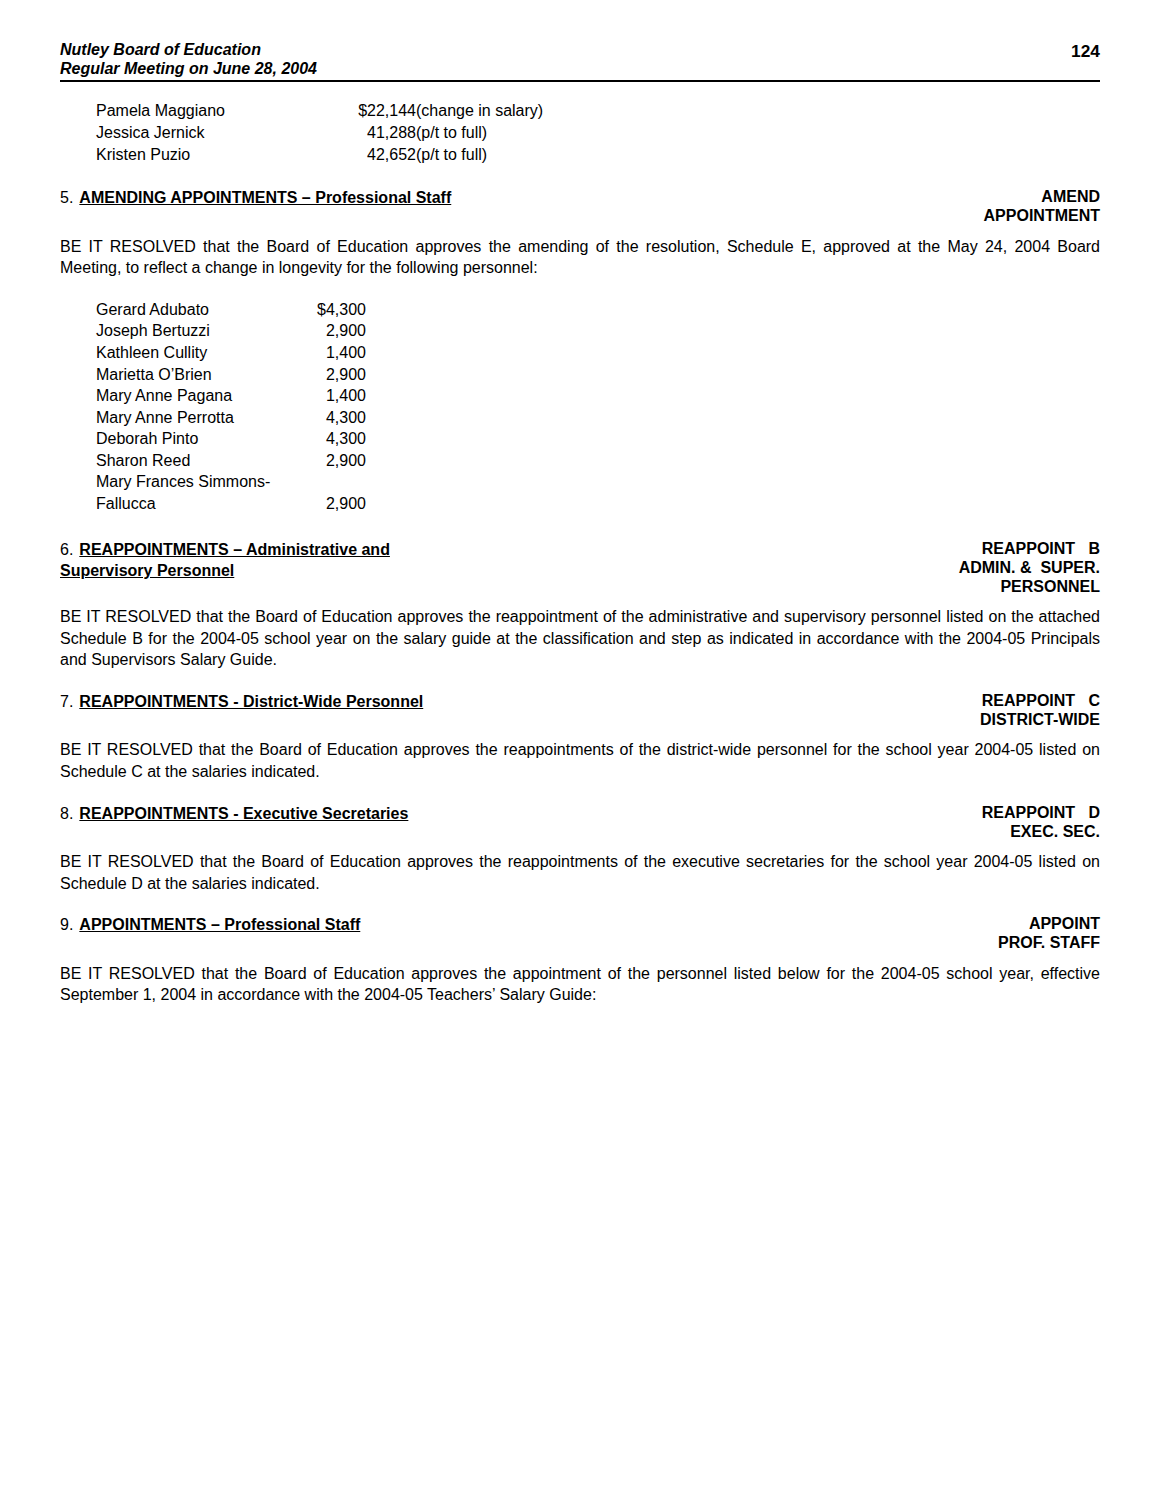Nutley Board of Education
Regular Meeting on June 28, 2004
124
| Pamela Maggiano | $22,144 | (change in salary) |
| Jessica Jernick | 41,288 | (p/t to full) |
| Kristen Puzio | 42,652 | (p/t to full) |
5.
AMENDING APPOINTMENTS – Professional Staff
AMEND APPOINTMENT
BE IT RESOLVED that the Board of Education approves the amending of the resolution, Schedule E, approved at the May 24, 2004 Board Meeting, to reflect a change in longevity for the following personnel:
| Gerard Adubato | $4,300 |
| Joseph Bertuzzi | 2,900 |
| Kathleen Cullity | 1,400 |
| Marietta O’Brien | 2,900 |
| Mary Anne Pagana | 1,400 |
| Mary Anne Perrotta | 4,300 |
| Deborah Pinto | 4,300 |
| Sharon Reed | 2,900 |
| Mary Frances Simmons- | |
| Fallucca | 2,900 |
6.
REAPPOINTMENTS – Administrative and
Supervisory Personnel
REAPPOINT B ADMIN. & SUPER. PERSONNEL
BE IT RESOLVED that the Board of Education approves the reappointment of the administrative and supervisory personnel listed on the attached Schedule B for the 2004-05 school year on the salary guide at the classification and step as indicated in accordance with the 2004-05 Principals and Supervisors Salary Guide.
7.
REAPPOINTMENTS - District-Wide Personnel
REAPPOINT C DISTRICT-WIDE
BE IT RESOLVED that the Board of Education approves the reappointments of the district-wide personnel for the school year 2004-05 listed on Schedule C at the salaries indicated.
8.
REAPPOINTMENTS - Executive Secretaries
REAPPOINT D EXEC. SEC.
BE IT RESOLVED that the Board of Education approves the reappointments of the executive secretaries for the school year 2004-05 listed on Schedule D at the salaries indicated.
9.
APPOINTMENTS – Professional Staff
APPOINT PROF. STAFF
BE IT RESOLVED that the Board of Education approves the appointment of the personnel listed below for the 2004-05 school year, effective September 1, 2004 in accordance with the 2004-05 Teachers’ Salary Guide: